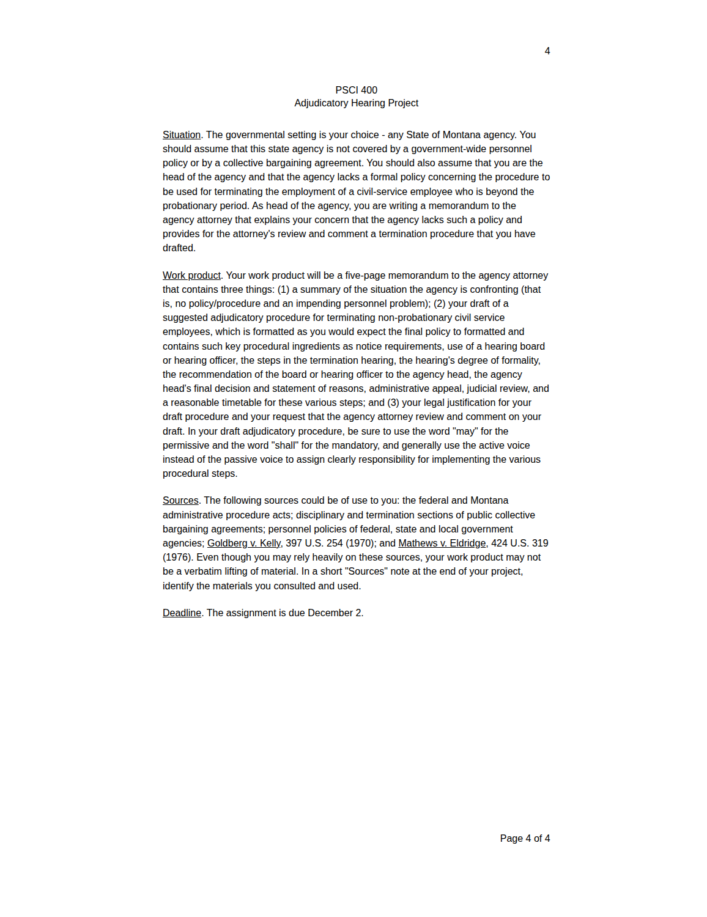4
PSCI 400
Adjudicatory Hearing Project
Situation. The governmental setting is your choice - any State of Montana agency. You should assume that this state agency is not covered by a government-wide personnel policy or by a collective bargaining agreement. You should also assume that you are the head of the agency and that the agency lacks a formal policy concerning the procedure to be used for terminating the employment of a civil-service employee who is beyond the probationary period. As head of the agency, you are writing a memorandum to the agency attorney that explains your concern that the agency lacks such a policy and provides for the attorney's review and comment a termination procedure that you have drafted.
Work product. Your work product will be a five-page memorandum to the agency attorney that contains three things: (1) a summary of the situation the agency is confronting (that is, no policy/procedure and an impending personnel problem); (2) your draft of a suggested adjudicatory procedure for terminating non-probationary civil service employees, which is formatted as you would expect the final policy to formatted and contains such key procedural ingredients as notice requirements, use of a hearing board or hearing officer, the steps in the termination hearing, the hearing's degree of formality, the recommendation of the board or hearing officer to the agency head, the agency head's final decision and statement of reasons, administrative appeal, judicial review, and a reasonable timetable for these various steps; and (3) your legal justification for your draft procedure and your request that the agency attorney review and comment on your draft. In your draft adjudicatory procedure, be sure to use the word "may" for the permissive and the word "shall" for the mandatory, and generally use the active voice instead of the passive voice to assign clearly responsibility for implementing the various procedural steps.
Sources. The following sources could be of use to you: the federal and Montana administrative procedure acts; disciplinary and termination sections of public collective bargaining agreements; personnel policies of federal, state and local government agencies; Goldberg v. Kelly, 397 U.S. 254 (1970); and Mathews v. Eldridge, 424 U.S. 319 (1976). Even though you may rely heavily on these sources, your work product may not be a verbatim lifting of material. In a short "Sources" note at the end of your project, identify the materials you consulted and used.
Deadline. The assignment is due December 2.
Page 4 of 4